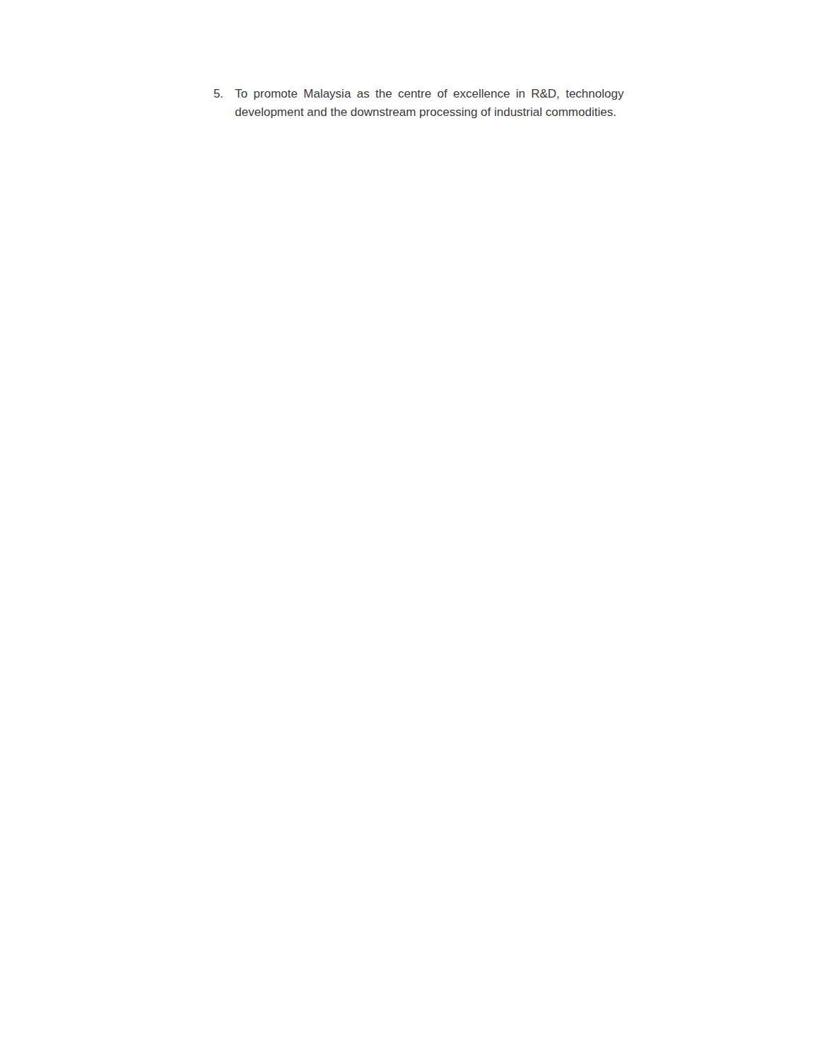To promote Malaysia as the centre of excellence in R&D, technology development and the downstream processing of industrial commodities.